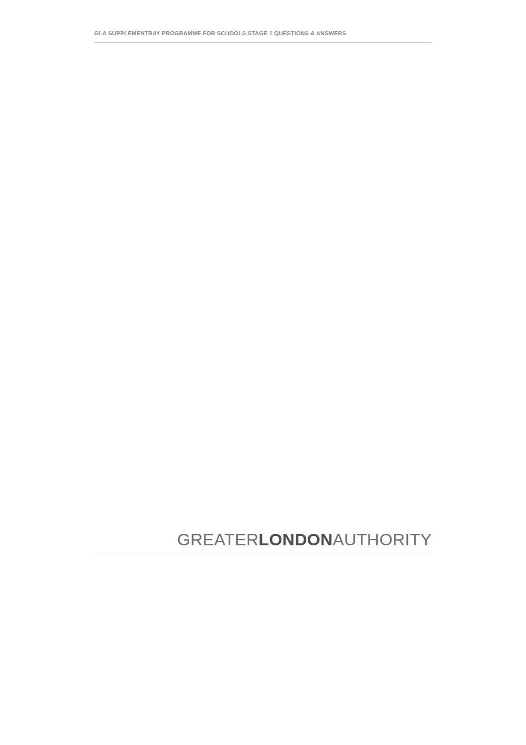GLA Supplementray Programme for Schools Stage 1 Questions & Answers
GREATERLONDONAUTHORITY